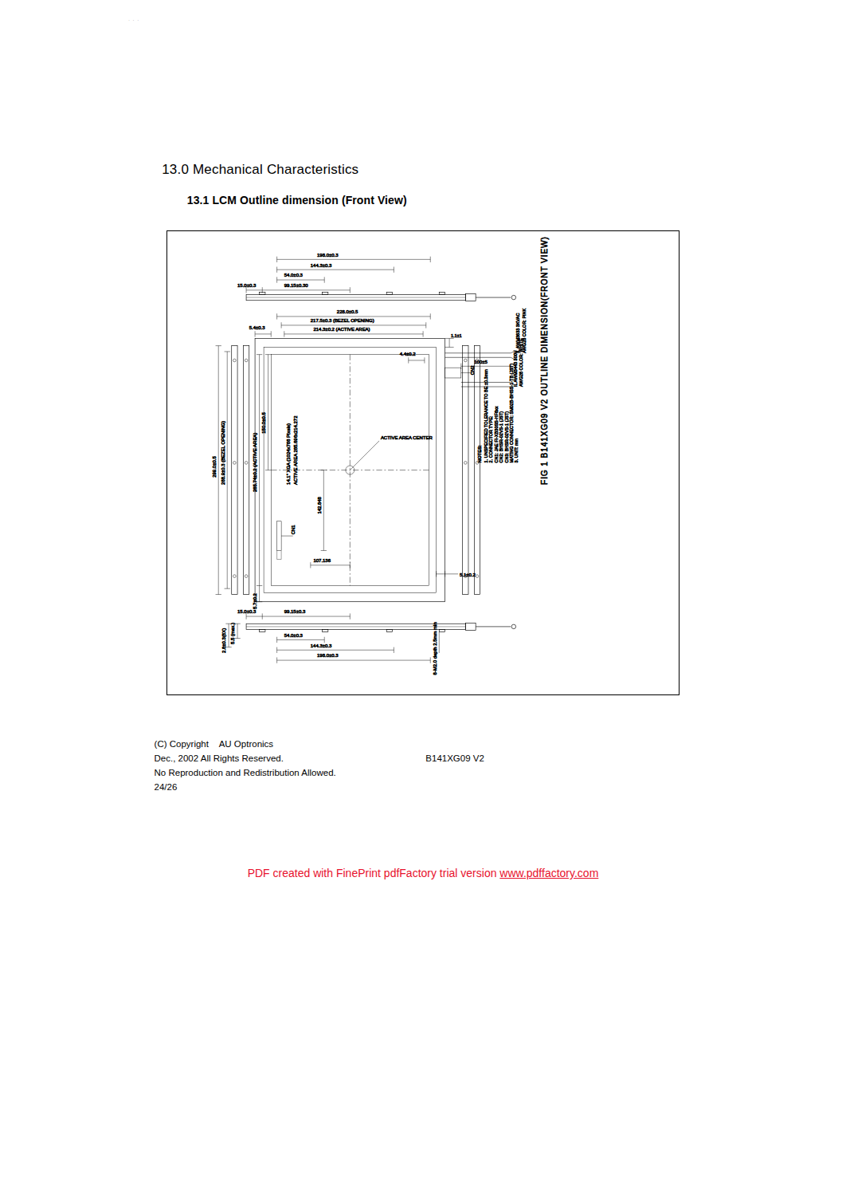· · ·
13.0 Mechanical Characteristics
13.1 LCM Outline dimension (Front View)
198.0±0.3 144.3±0.3 54.0±0.3 15.0±0.3 99.15±0.30 228.0±0.5 217.5±0.3 (BEZEL OPENING) 214.3±0.2 (ACTIVE AREA) 5.4±0.3 1.1±1 4.4±0.2 5.1±0.2 299.0±0.5 288.9±0.3 (BEZEL OPENING) 285.74±0.2 (ACTIVE AREA) 150.0±0.5 5.7±0.2 14.1" XGA (1024x768 Pixels) ACTIVE AREA 285.696x214.272 ACTIVE AREA CENTER 142.848 107.136 CN1 CN2 IL AWM3633 3KVAC AWG28 COLOR: PINK IL AWM3443 300V AWG28 COLOR: WHITE 100±5 NOTES: 1. UNSPECIFIED TOLERANCE TO BE ±0.3mm 2. CONNECTOR TYPE: CN1: JAE FI-XB30SS-HF6xx CN2: BHSR-02VS-1 (JST) CN3: BHSR-02VS-1 (JST) MATING CONNECTOR: SM02B-BHSS-1-TB (JST) 3. UNIT: mm FIG 1 B141XG09 V2 OUTLINE DIMENSION(FRONT VIEW) 15.0±0.3 99.15±0.3 54.0±0.3 144.3±0.3 198.0±0.3 5.5 (max.) 2.8±0.3(8X) 8-M2.0 depth 2.5mm min
(C) Copyright AU Optronics
Dec., 2002 All Rights Reserved.B141XG09 V2
No Reproduction and Redistribution Allowed.
24/26
PDF created with FinePrint pdfFactory trial version www.pdffactory.com